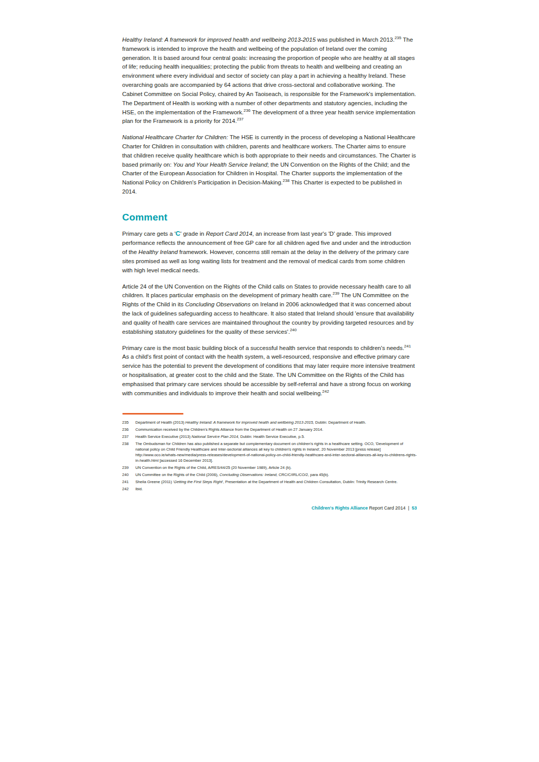Healthy Ireland: A framework for improved health and wellbeing 2013-2015 was published in March 2013.235 The framework is intended to improve the health and wellbeing of the population of Ireland over the coming generation. It is based around four central goals: increasing the proportion of people who are healthy at all stages of life; reducing health inequalities; protecting the public from threats to health and wellbeing and creating an environment where every individual and sector of society can play a part in achieving a healthy Ireland. These overarching goals are accompanied by 64 actions that drive cross-sectoral and collaborative working. The Cabinet Committee on Social Policy, chaired by An Taoiseach, is responsible for the Framework's implementation. The Department of Health is working with a number of other departments and statutory agencies, including the HSE, on the implementation of the Framework.236 The development of a three year health service implementation plan for the Framework is a priority for 2014.237
National Healthcare Charter for Children: The HSE is currently in the process of developing a National Healthcare Charter for Children in consultation with children, parents and healthcare workers. The Charter aims to ensure that children receive quality healthcare which is both appropriate to their needs and circumstances. The Charter is based primarily on: You and Your Health Service Ireland; the UN Convention on the Rights of the Child; and the Charter of the European Association for Children in Hospital. The Charter supports the implementation of the National Policy on Children's Participation in Decision-Making.238 This Charter is expected to be published in 2014.
Comment
Primary care gets a 'C' grade in Report Card 2014, an increase from last year's 'D' grade. This improved performance reflects the announcement of free GP care for all children aged five and under and the introduction of the Healthy Ireland framework. However, concerns still remain at the delay in the delivery of the primary care sites promised as well as long waiting lists for treatment and the removal of medical cards from some children with high level medical needs.
Article 24 of the UN Convention on the Rights of the Child calls on States to provide necessary health care to all children. It places particular emphasis on the development of primary health care.239 The UN Committee on the Rights of the Child in its Concluding Observations on Ireland in 2006 acknowledged that it was concerned about the lack of guidelines safeguarding access to healthcare. It also stated that Ireland should 'ensure that availability and quality of health care services are maintained throughout the country by providing targeted resources and by establishing statutory guidelines for the quality of these services'.240
Primary care is the most basic building block of a successful health service that responds to children's needs.241 As a child's first point of contact with the health system, a well-resourced, responsive and effective primary care service has the potential to prevent the development of conditions that may later require more intensive treatment or hospitalisation, at greater cost to the child and the State. The UN Committee on the Rights of the Child has emphasised that primary care services should be accessible by self-referral and have a strong focus on working with communities and individuals to improve their health and social wellbeing.242
Department of Health (2013) Healthy Ireland: A framework for improved health and wellbeing 2013-2015, Dublin: Department of Health.
Communication received by the Children's Rights Alliance from the Department of Health on 27 January 2014.
Health Service Executive (2013) National Service Plan 2014, Dublin: Health Service Executive, p.5.
The Ombudsman for Children has also published a separate but complementary document on children's rights in a healthcare setting. OCO, 'Development of national policy on Child Friendly Healthcare and Inter-sectorial alliances all key to children's rights in Ireland', 20 November 2013 [press release] http://www.oco.ie/whats-new/media/press-releases/development-of-national-policy-on-child-friendly-healthcare-and-inter-sectoral-alliances-all-key-to-childrens-rights-in-health.html [accessed 16 December 2013].
UN Convention on the Rights of the Child, A/RES/44/25 (20 November 1989), Article 24 (b).
UN Committee on the Rights of the Child (2006), Concluding Observations: Ireland, CRC/C/IRL/CO/2, para 45(b).
Sheila Greene (2011) 'Getting the First Steps Right', Presentation at the Department of Health and Children Consultation, Dublin: Trinity Research Centre.
Ibid.
Children's Rights Alliance Report Card 2014 | 53